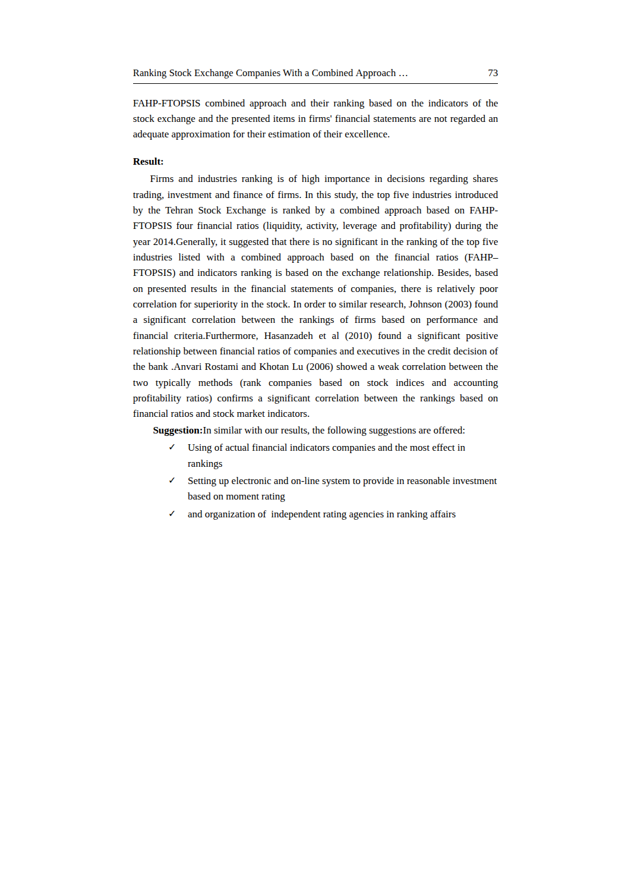Ranking Stock Exchange Companies With a Combined Approach … 73
FAHP-FTOPSIS combined approach and their ranking based on the indicators of the stock exchange and the presented items in firms' financial statements are not regarded an adequate approximation for their estimation of their excellence.
Result:
Firms and industries ranking is of high importance in decisions regarding shares trading, investment and finance of firms. In this study, the top five industries introduced by the Tehran Stock Exchange is ranked by a combined approach based on FAHP-FTOPSIS four financial ratios (liquidity, activity, leverage and profitability) during the year 2014.Generally, it suggested that there is no significant in the ranking of the top five industries listed with a combined approach based on the financial ratios (FAHP–FTOPSIS) and indicators ranking is based on the exchange relationship. Besides, based on presented results in the financial statements of companies, there is relatively poor correlation for superiority in the stock. In order to similar research, Johnson (2003) found a significant correlation between the rankings of firms based on performance and financial criteria.Furthermore, Hasanzadeh et al (2010) found a significant positive relationship between financial ratios of companies and executives in the credit decision of the bank .Anvari Rostami and Khotan Lu (2006) showed a weak correlation between the two typically methods (rank companies based on stock indices and accounting profitability ratios) confirms a significant correlation between the rankings based on financial ratios and stock market indicators.
Suggestion: In similar with our results, the following suggestions are offered:
Using of actual financial indicators companies and the most effect in rankings
Setting up electronic and on-line system to provide in reasonable investment based on moment rating
and organization of independent rating agencies in ranking affairs